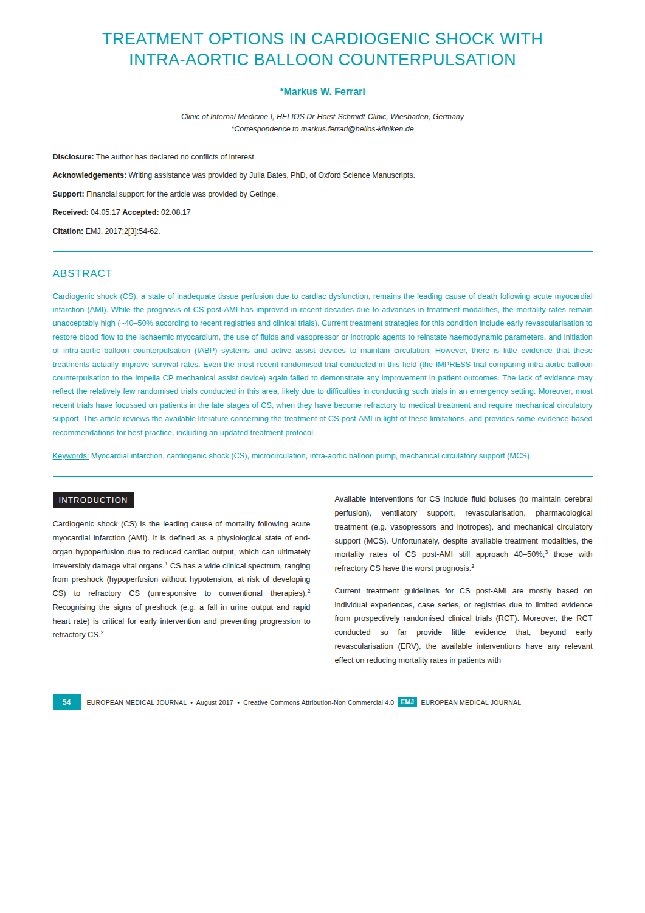Treatment Options in Cardiogenic Shock with
Intra-Aortic Balloon Counterpulsation
*Markus W. Ferrari
Clinic of Internal Medicine I, HELIOS Dr-Horst-Schmidt-Clinic, Wiesbaden, Germany
*Correspondence to markus.ferrari@helios-kliniken.de
Disclosure: The author has declared no conflicts of interest.
Acknowledgements: Writing assistance was provided by Julia Bates, PhD, of Oxford Science Manuscripts.
Support: Financial support for the article was provided by Getinge.
Received: 04.05.17 Accepted: 02.08.17
Citation: EMJ. 2017;2[3]:54-62.
ABSTRACT
Cardiogenic shock (CS), a state of inadequate tissue perfusion due to cardiac dysfunction, remains the leading cause of death following acute myocardial infarction (AMI). While the prognosis of CS post-AMI has improved in recent decades due to advances in treatment modalities, the mortality rates remain unacceptably high (~40–50% according to recent registries and clinical trials). Current treatment strategies for this condition include early revascularisation to restore blood flow to the ischaemic myocardium, the use of fluids and vasopressor or inotropic agents to reinstate haemodynamic parameters, and initiation of intra-aortic balloon counterpulsation (IABP) systems and active assist devices to maintain circulation. However, there is little evidence that these treatments actually improve survival rates. Even the most recent randomised trial conducted in this field (the IMPRESS trial comparing intra-aortic balloon counterpulsation to the Impella CP mechanical assist device) again failed to demonstrate any improvement in patient outcomes. The lack of evidence may reflect the relatively few randomised trials conducted in this area, likely due to difficulties in conducting such trials in an emergency setting. Moreover, most recent trials have focussed on patients in the late stages of CS, when they have become refractory to medical treatment and require mechanical circulatory support. This article reviews the available literature concerning the treatment of CS post-AMI in light of these limitations, and provides some evidence-based recommendations for best practice, including an updated treatment protocol.
Keywords: Myocardial infarction, cardiogenic shock (CS), microcirculation, intra-aortic balloon pump, mechanical circulatory support (MCS).
INTRODUCTION
Cardiogenic shock (CS) is the leading cause of mortality following acute myocardial infarction (AMI). It is defined as a physiological state of end-organ hypoperfusion due to reduced cardiac output, which can ultimately irreversibly damage vital organs.1 CS has a wide clinical spectrum, ranging from preshock (hypoperfusion without hypotension, at risk of developing CS) to refractory CS (unresponsive to conventional therapies).2 Recognising the signs of preshock (e.g. a fall in urine output and rapid heart rate) is critical for early intervention and preventing progression to refractory CS.2
Available interventions for CS include fluid boluses (to maintain cerebral perfusion), ventilatory support, revascularisation, pharmacological treatment (e.g. vasopressors and inotropes), and mechanical circulatory support (MCS). Unfortunately, despite available treatment modalities, the mortality rates of CS post-AMI still approach 40–50%;3 those with refractory CS have the worst prognosis.2
Current treatment guidelines for CS post-AMI are mostly based on individual experiences, case series, or registries due to limited evidence from prospectively randomised clinical trials (RCT). Moreover, the RCT conducted so far provide little evidence that, beyond early revascularisation (ERV), the available interventions have any relevant effect on reducing mortality rates in patients with
54
EUROPEAN MEDICAL JOURNAL • August 2017 • Creative Commons Attribution-Non Commercial 4.0
EMJ
EUROPEAN MEDICAL JOURNAL